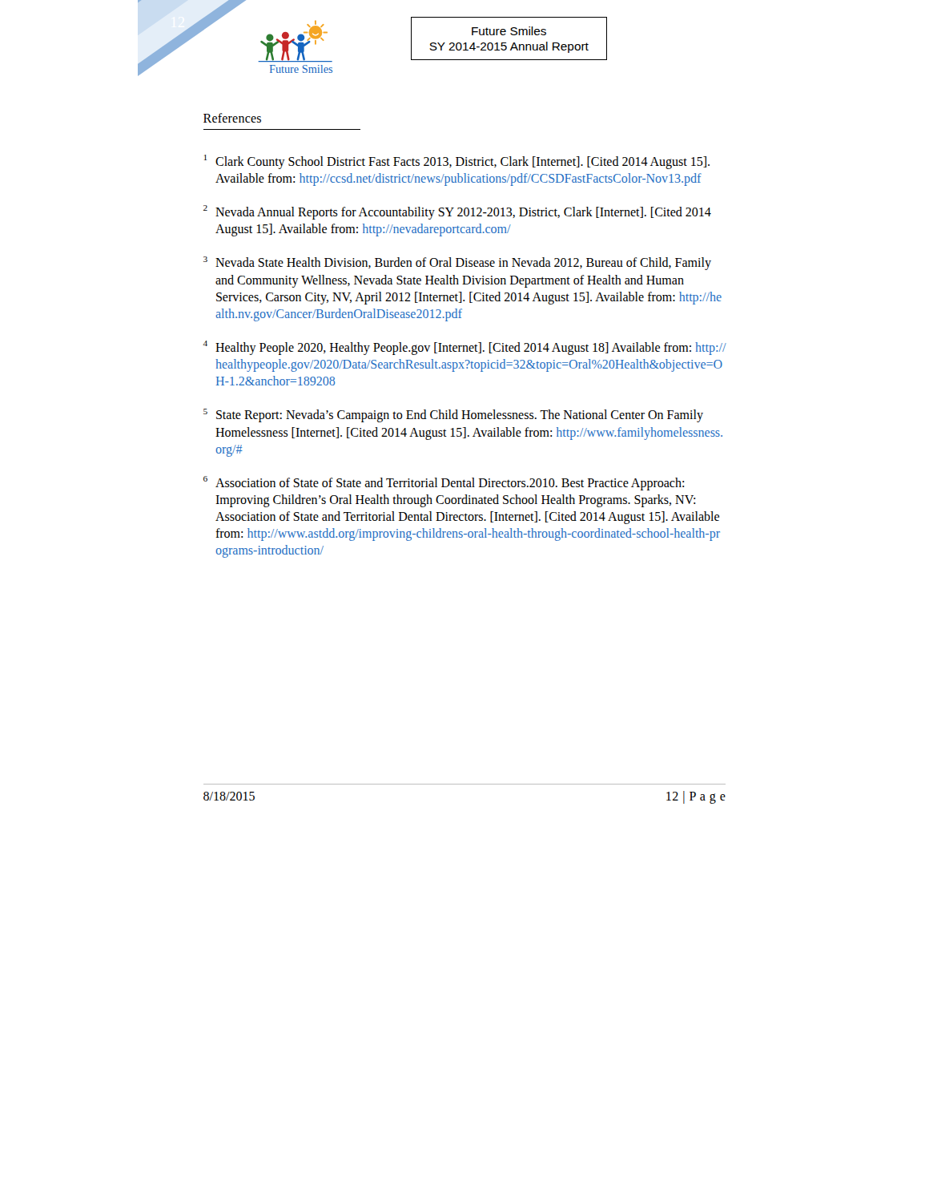12
Future Smiles
Future Smiles
SY 2014-2015 Annual Report
References
1 Clark County School District Fast Facts 2013, District, Clark [Internet]. [Cited 2014 August 15]. Available from: http://ccsd.net/district/news/publications/pdf/CCSDFastFactsColor-Nov13.pdf
2 Nevada Annual Reports for Accountability SY 2012-2013, District, Clark [Internet]. [Cited 2014 August 15]. Available from: http://nevadareportcard.com/
3 Nevada State Health Division, Burden of Oral Disease in Nevada 2012, Bureau of Child, Family and Community Wellness, Nevada State Health Division Department of Health and Human Services, Carson City, NV, April 2012 [Internet]. [Cited 2014 August 15]. Available from: http://health.nv.gov/Cancer/BurdenOralDisease2012.pdf
4 Healthy People 2020, Healthy People.gov [Internet]. [Cited 2014 August 18] Available from: http://healthypeople.gov/2020/Data/SearchResult.aspx?topicid=32&topic=Oral%20Health&objective=OH-1.2&anchor=189208
5 State Report: Nevada’s Campaign to End Child Homelessness. The National Center On Family Homelessness [Internet]. [Cited 2014 August 15]. Available from: http://www.familyhomelessness.org/#
6 Association of State of State and Territorial Dental Directors.2010. Best Practice Approach: Improving Children’s Oral Health through Coordinated School Health Programs. Sparks, NV: Association of State and Territorial Dental Directors. [Internet]. [Cited 2014 August 15]. Available from: http://www.astdd.org/improving-childrens-oral-health-through-coordinated-school-health-programs-introduction/
8/18/2015 12 | P a g e